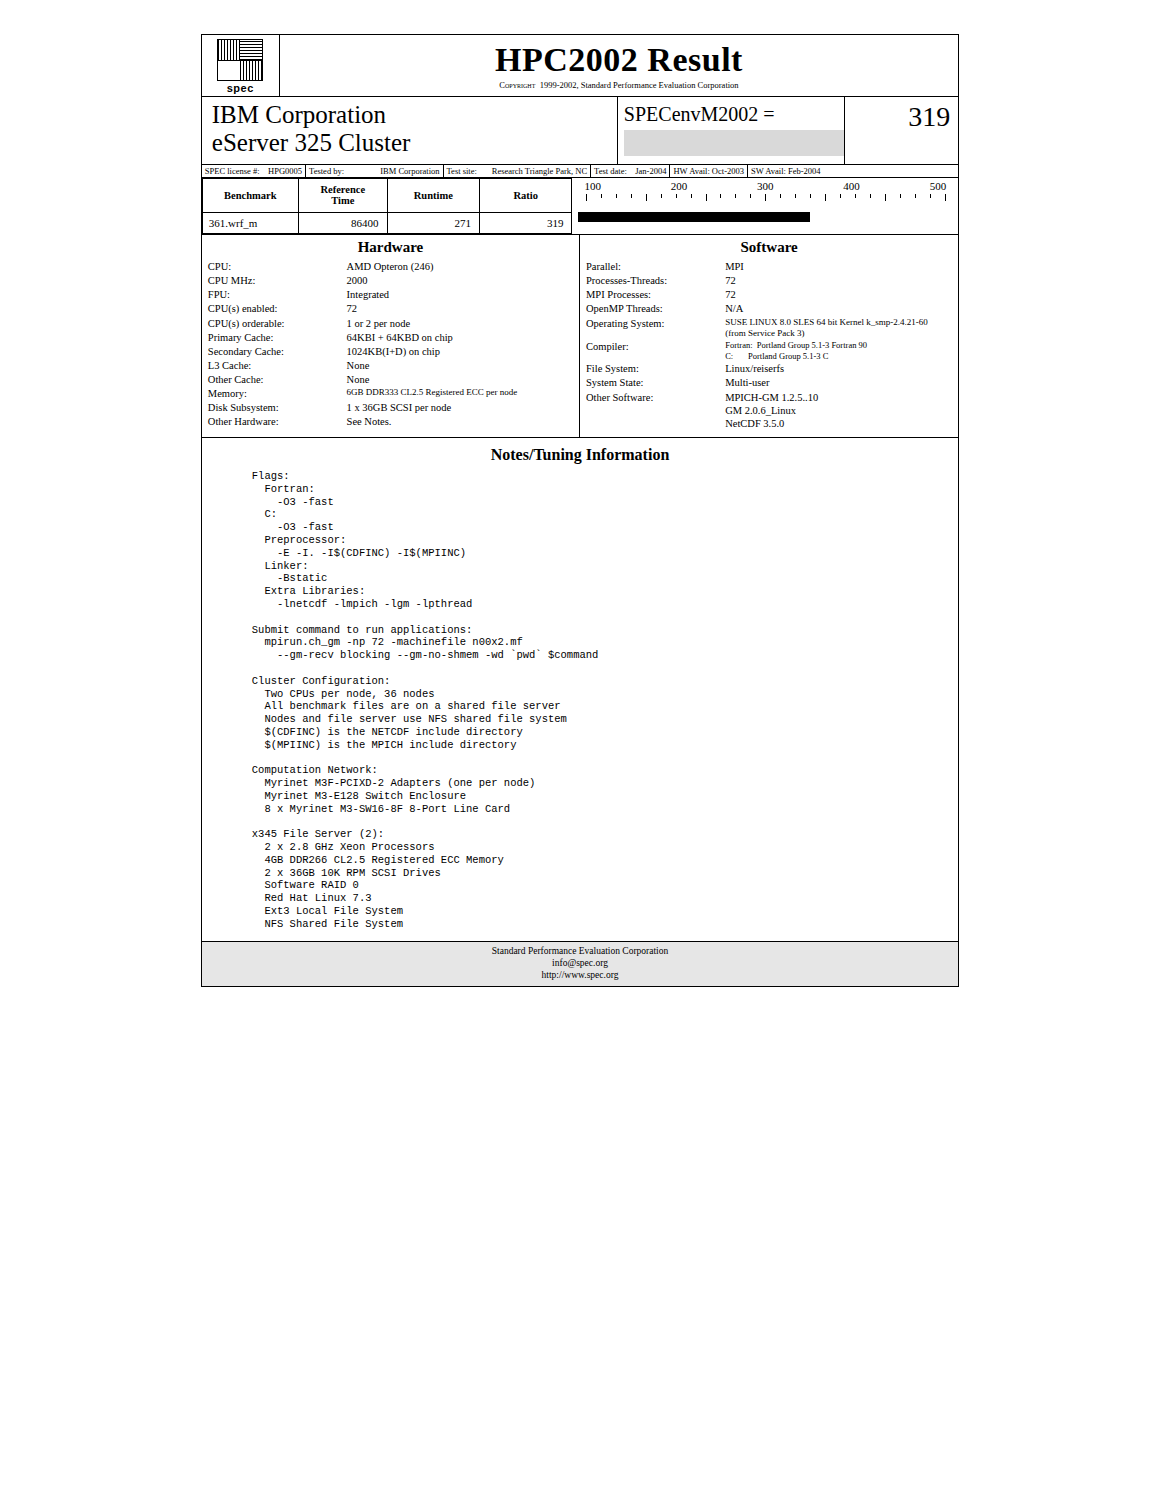spec
HPC2002 Result
Copyright 1999-2002, Standard Performance Evaluation Corporation
IBM Corporation
eServer 325 Cluster
SPECenvM2002 =
319
SPEC license #: HPG0005
Tested by: IBM Corporation
Test site: Research Triangle Park, NC
Test date: Jan-2004
HW Avail: Oct-2003
SW Avail: Feb-2004
| Benchmark | Reference Time | Runtime | Ratio |
| --- | --- | --- | --- |
| 361.wrf_m | 86400 | 271 | 319 |
100200300400500
Hardware
| CPU: | AMD Opteron (246) |
| CPU MHz: | 2000 |
| FPU: | Integrated |
| CPU(s) enabled: | 72 |
| CPU(s) orderable: | 1 or 2 per node |
| Primary Cache: | 64KBI + 64KBD on chip |
| Secondary Cache: | 1024KB(I+D) on chip |
| L3 Cache: | None |
| Other Cache: | None |
| Memory: | 6GB DDR333 CL2.5 Registered ECC per node |
| Disk Subsystem: | 1 x 36GB SCSI per node |
| Other Hardware: | See Notes. |
Software
| Parallel: | MPI |
| Processes-Threads: | 72 |
| MPI Processes: | 72 |
| OpenMP Threads: | N/A |
| Operating System: | SUSE LINUX 8.0 SLES 64 bit Kernel k_smp-2.4.21-60 (from Service Pack 3) |
| Compiler: | Fortran: Portland Group 5.1-3 Fortran 90 C: Portland Group 5.1-3 C |
| File System: | Linux/reiserfs |
| System State: | Multi-user |
| Other Software: | MPICH-GM 1.2.5..10 GM 2.0.6_Linux NetCDF 3.5.0 |
Notes/Tuning Information
Flags:
  Fortran:
    -O3 -fast
  C:
    -O3 -fast
  Preprocessor:
    -E -I. -I$(CDFINC) -I$(MPIINC)
  Linker:
    -Bstatic
  Extra Libraries:
    -lnetcdf -lmpich -lgm -lpthread

Submit command to run applications:
  mpirun.ch_gm -np 72 -machinefile n00x2.mf
    --gm-recv blocking --gm-no-shmem -wd `pwd` $command

Cluster Configuration:
  Two CPUs per node, 36 nodes
  All benchmark files are on a shared file server
  Nodes and file server use NFS shared file system
  $(CDFINC) is the NETCDF include directory
  $(MPIINC) is the MPICH include directory

Computation Network:
  Myrinet M3F-PCIXD-2 Adapters (one per node)
  Myrinet M3-E128 Switch Enclosure
  8 x Myrinet M3-SW16-8F 8-Port Line Card

x345 File Server (2):
  2 x 2.8 GHz Xeon Processors
  4GB DDR266 CL2.5 Registered ECC Memory
  2 x 36GB 10K RPM SCSI Drives
  Software RAID 0
  Red Hat Linux 7.3
  Ext3 Local File System
  NFS Shared File System
Standard Performance Evaluation Corporation
info@spec.org
http://www.spec.org